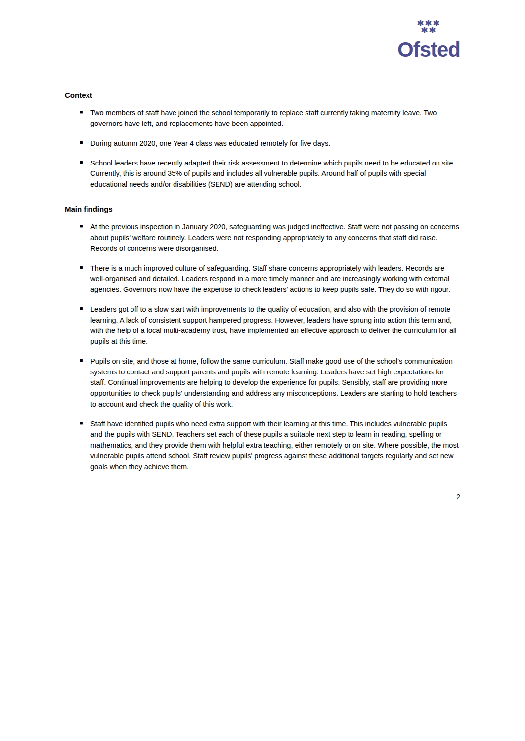✱✱✱
✱✱
Ofsted
Context
Two members of staff have joined the school temporarily to replace staff currently taking maternity leave. Two governors have left, and replacements have been appointed.
During autumn 2020, one Year 4 class was educated remotely for five days.
School leaders have recently adapted their risk assessment to determine which pupils need to be educated on site. Currently, this is around 35% of pupils and includes all vulnerable pupils. Around half of pupils with special educational needs and/or disabilities (SEND) are attending school.
Main findings
At the previous inspection in January 2020, safeguarding was judged ineffective. Staff were not passing on concerns about pupils' welfare routinely. Leaders were not responding appropriately to any concerns that staff did raise. Records of concerns were disorganised.
There is a much improved culture of safeguarding. Staff share concerns appropriately with leaders. Records are well-organised and detailed. Leaders respond in a more timely manner and are increasingly working with external agencies. Governors now have the expertise to check leaders' actions to keep pupils safe. They do so with rigour.
Leaders got off to a slow start with improvements to the quality of education, and also with the provision of remote learning. A lack of consistent support hampered progress. However, leaders have sprung into action this term and, with the help of a local multi-academy trust, have implemented an effective approach to deliver the curriculum for all pupils at this time.
Pupils on site, and those at home, follow the same curriculum. Staff make good use of the school's communication systems to contact and support parents and pupils with remote learning. Leaders have set high expectations for staff. Continual improvements are helping to develop the experience for pupils. Sensibly, staff are providing more opportunities to check pupils' understanding and address any misconceptions. Leaders are starting to hold teachers to account and check the quality of this work.
Staff have identified pupils who need extra support with their learning at this time. This includes vulnerable pupils and the pupils with SEND. Teachers set each of these pupils a suitable next step to learn in reading, spelling or mathematics, and they provide them with helpful extra teaching, either remotely or on site. Where possible, the most vulnerable pupils attend school. Staff review pupils' progress against these additional targets regularly and set new goals when they achieve them.
2